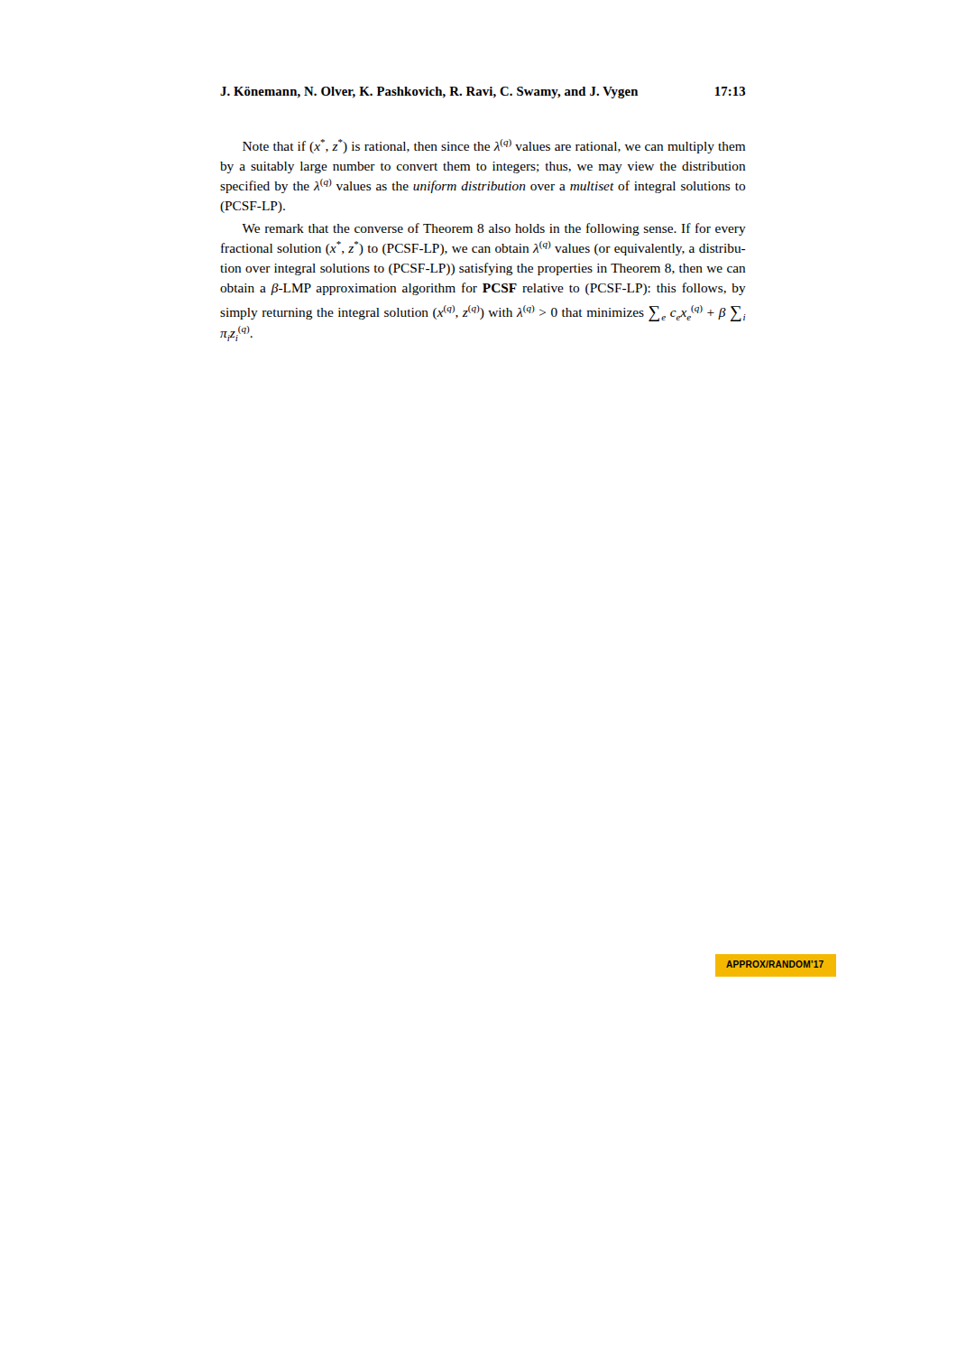J. Könemann, N. Olver, K. Pashkovich, R. Ravi, C. Swamy, and J. Vygen 17:13
Note that if (x*, z*) is rational, then since the λ(q) values are rational, we can multiply them by a suitably large number to convert them to integers; thus, we may view the distribution specified by the λ(q) values as the uniform distribution over a multiset of integral solutions to (PCSF-LP).
We remark that the converse of Theorem 8 also holds in the following sense. If for every fractional solution (x*, z*) to (PCSF-LP), we can obtain λ(q) values (or equivalently, a distribution over integral solutions to (PCSF-LP)) satisfying the properties in Theorem 8, then we can obtain a β-LMP approximation algorithm for PCSF relative to (PCSF-LP): this follows, by simply returning the integral solution (x(q), z(q)) with λ(q) > 0 that minimizes ∑e cexe(q) + β ∑i πizi(q).
APPROX/RANDOM’17